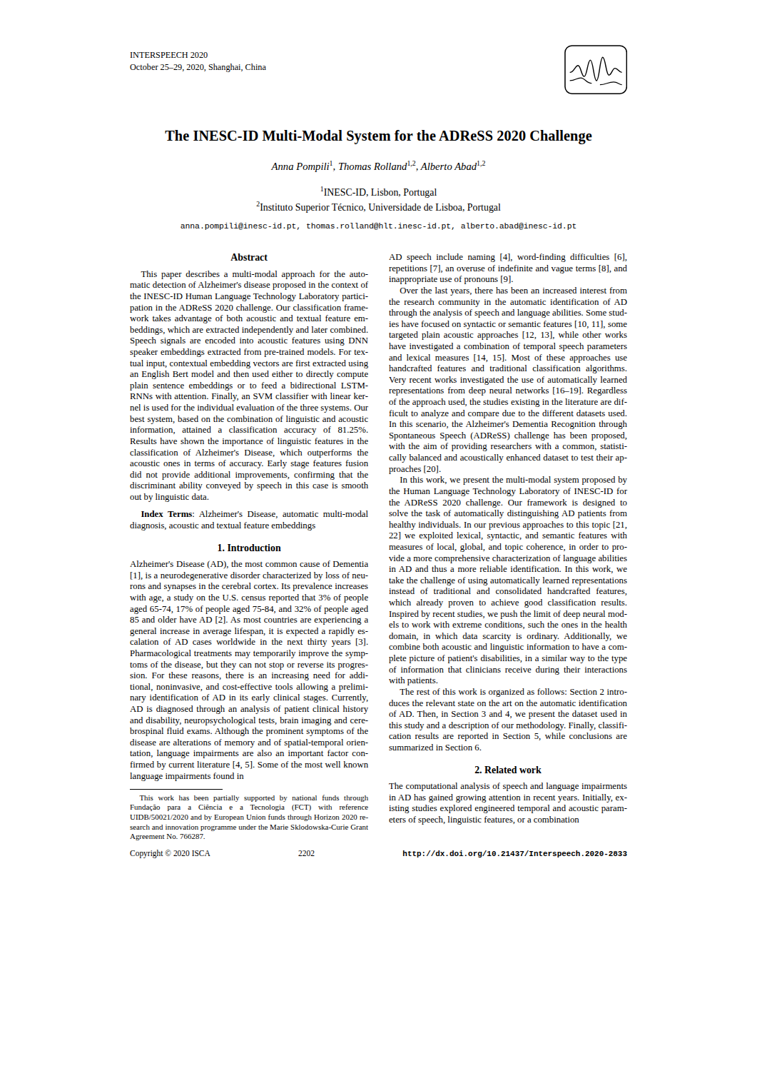INTERSPEECH 2020
October 25–29, 2020, Shanghai, China
The INESC-ID Multi-Modal System for the ADReSS 2020 Challenge
Anna Pompili1, Thomas Rolland1,2, Alberto Abad1,2
1INESC-ID, Lisbon, Portugal
2Instituto Superior Técnico, Universidade de Lisboa, Portugal
anna.pompili@inesc-id.pt, thomas.rolland@hlt.inesc-id.pt, alberto.abad@inesc-id.pt
Abstract
This paper describes a multi-modal approach for the automatic detection of Alzheimer's disease proposed in the context of the INESC-ID Human Language Technology Laboratory participation in the ADReSS 2020 challenge. Our classification framework takes advantage of both acoustic and textual feature embeddings, which are extracted independently and later combined. Speech signals are encoded into acoustic features using DNN speaker embeddings extracted from pre-trained models. For textual input, contextual embedding vectors are first extracted using an English Bert model and then used either to directly compute plain sentence embeddings or to feed a bidirectional LSTM-RNNs with attention. Finally, an SVM classifier with linear kernel is used for the individual evaluation of the three systems. Our best system, based on the combination of linguistic and acoustic information, attained a classification accuracy of 81.25%. Results have shown the importance of linguistic features in the classification of Alzheimer's Disease, which outperforms the acoustic ones in terms of accuracy. Early stage features fusion did not provide additional improvements, confirming that the discriminant ability conveyed by speech in this case is smooth out by linguistic data.
Index Terms: Alzheimer's Disease, automatic multi-modal diagnosis, acoustic and textual feature embeddings
1. Introduction
Alzheimer's Disease (AD), the most common cause of Dementia [1], is a neurodegenerative disorder characterized by loss of neurons and synapses in the cerebral cortex. Its prevalence increases with age, a study on the U.S. census reported that 3% of people aged 65-74, 17% of people aged 75-84, and 32% of people aged 85 and older have AD [2]. As most countries are experiencing a general increase in average lifespan, it is expected a rapidly escalation of AD cases worldwide in the next thirty years [3]. Pharmacological treatments may temporarily improve the symptoms of the disease, but they can not stop or reverse its progression. For these reasons, there is an increasing need for additional, noninvasive, and cost-effective tools allowing a preliminary identification of AD in its early clinical stages. Currently, AD is diagnosed through an analysis of patient clinical history and disability, neuropsychological tests, brain imaging and cerebrospinal fluid exams. Although the prominent symptoms of the disease are alterations of memory and of spatial-temporal orientation, language impairments are also an important factor confirmed by current literature [4, 5]. Some of the most well known language impairments found in
This work has been partially supported by national funds through Fundação para a Ciência e a Tecnologia (FCT) with reference UIDB/50021/2020 and by European Union funds through Horizon 2020 research and innovation programme under the Marie Sklodowska-Curie Grant Agreement No. 766287.
AD speech include naming [4], word-finding difficulties [6], repetitions [7], an overuse of indefinite and vague terms [8], and inappropriate use of pronouns [9].
Over the last years, there has been an increased interest from the research community in the automatic identification of AD through the analysis of speech and language abilities. Some studies have focused on syntactic or semantic features [10, 11], some targeted plain acoustic approaches [12, 13], while other works have investigated a combination of temporal speech parameters and lexical measures [14, 15]. Most of these approaches use handcrafted features and traditional classification algorithms. Very recent works investigated the use of automatically learned representations from deep neural networks [16–19]. Regardless of the approach used, the studies existing in the literature are difficult to analyze and compare due to the different datasets used. In this scenario, the Alzheimer's Dementia Recognition through Spontaneous Speech (ADReSS) challenge has been proposed, with the aim of providing researchers with a common, statistically balanced and acoustically enhanced dataset to test their approaches [20].
In this work, we present the multi-modal system proposed by the Human Language Technology Laboratory of INESC-ID for the ADReSS 2020 challenge. Our framework is designed to solve the task of automatically distinguishing AD patients from healthy individuals. In our previous approaches to this topic [21, 22] we exploited lexical, syntactic, and semantic features with measures of local, global, and topic coherence, in order to provide a more comprehensive characterization of language abilities in AD and thus a more reliable identification. In this work, we take the challenge of using automatically learned representations instead of traditional and consolidated handcrafted features, which already proven to achieve good classification results. Inspired by recent studies, we push the limit of deep neural models to work with extreme conditions, such the ones in the health domain, in which data scarcity is ordinary. Additionally, we combine both acoustic and linguistic information to have a complete picture of patient's disabilities, in a similar way to the type of information that clinicians receive during their interactions with patients.
The rest of this work is organized as follows: Section 2 introduces the relevant state on the art on the automatic identification of AD. Then, in Section 3 and 4, we present the dataset used in this study and a description of our methodology. Finally, classification results are reported in Section 5, while conclusions are summarized in Section 6.
2. Related work
The computational analysis of speech and language impairments in AD has gained growing attention in recent years. Initially, existing studies explored engineered temporal and acoustic parameters of speech, linguistic features, or a combination
Copyright © 2020 ISCA
2202
http://dx.doi.org/10.21437/Interspeech.2020-2833